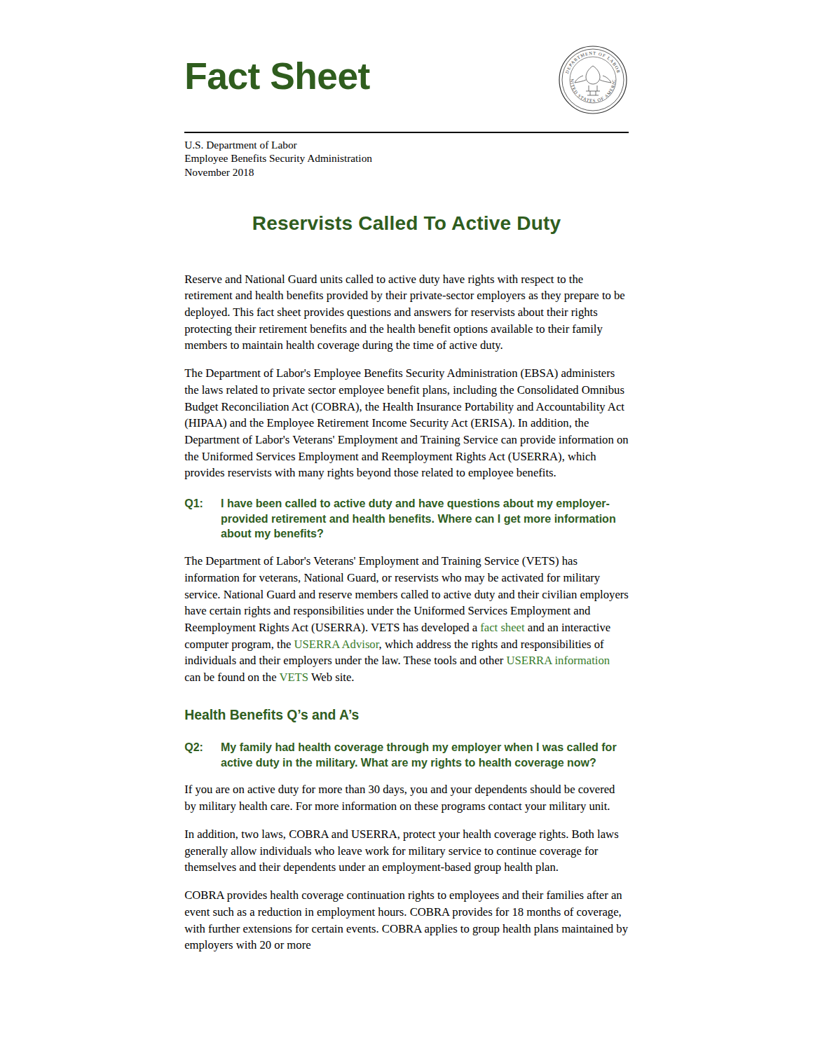DEPARTMENT OF LABOR UNITED STATES OF AMERICA
Fact Sheet
U.S. Department of Labor
Employee Benefits Security Administration
November 2018
Reservists Called To Active Duty
Reserve and National Guard units called to active duty have rights with respect to the retirement and health benefits provided by their private-sector employers as they prepare to be deployed. This fact sheet provides questions and answers for reservists about their rights protecting their retirement benefits and the health benefit options available to their family members to maintain health coverage during the time of active duty.
The Department of Labor's Employee Benefits Security Administration (EBSA) administers the laws related to private sector employee benefit plans, including the Consolidated Omnibus Budget Reconciliation Act (COBRA), the Health Insurance Portability and Accountability Act (HIPAA) and the Employee Retirement Income Security Act (ERISA). In addition, the Department of Labor's Veterans' Employment and Training Service can provide information on the Uniformed Services Employment and Reemployment Rights Act (USERRA), which provides reservists with many rights beyond those related to employee benefits.
Q1: I have been called to active duty and have questions about my employer-provided retirement and health benefits. Where can I get more information about my benefits?
The Department of Labor's Veterans' Employment and Training Service (VETS) has information for veterans, National Guard, or reservists who may be activated for military service. National Guard and reserve members called to active duty and their civilian employers have certain rights and responsibilities under the Uniformed Services Employment and Reemployment Rights Act (USERRA). VETS has developed a fact sheet and an interactive computer program, the USERRA Advisor, which address the rights and responsibilities of individuals and their employers under the law. These tools and other USERRA information can be found on the VETS Web site.
Health Benefits Q’s and A’s
Q2: My family had health coverage through my employer when I was called for active duty in the military. What are my rights to health coverage now?
If you are on active duty for more than 30 days, you and your dependents should be covered by military health care. For more information on these programs contact your military unit.
In addition, two laws, COBRA and USERRA, protect your health coverage rights. Both laws generally allow individuals who leave work for military service to continue coverage for themselves and their dependents under an employment-based group health plan.
COBRA provides health coverage continuation rights to employees and their families after an event such as a reduction in employment hours. COBRA provides for 18 months of coverage, with further extensions for certain events. COBRA applies to group health plans maintained by employers with 20 or more